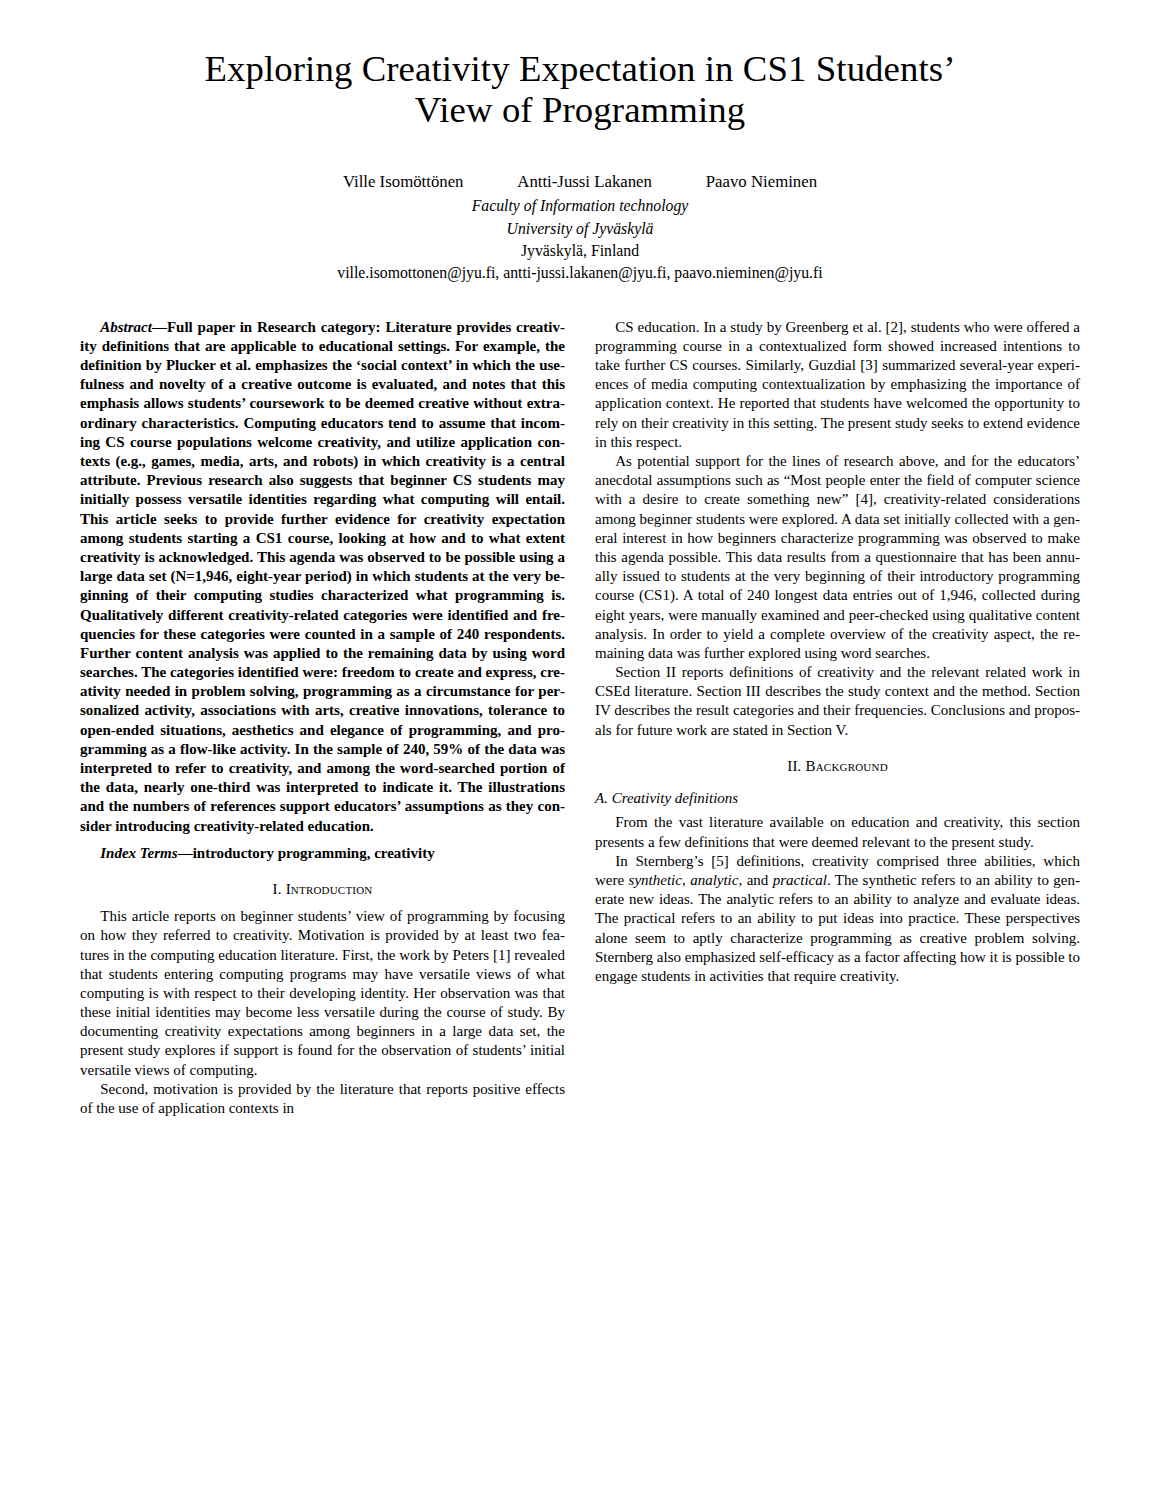Exploring Creativity Expectation in CS1 Students’
View of Programming
Ville Isomöttönen Antti-Jussi Lakanen Paavo Nieminen
Faculty of Information technology
University of Jyväskylä
Jyväskylä, Finland
ville.isomottonen@jyu.fi, antti-jussi.lakanen@jyu.fi, paavo.nieminen@jyu.fi
Abstract—Full paper in Research category: Literature provides creativity definitions that are applicable to educational settings. For example, the definition by Plucker et al. emphasizes the ‘social context’ in which the usefulness and novelty of a creative outcome is evaluated, and notes that this emphasis allows students’ coursework to be deemed creative without extraordinary characteristics. Computing educators tend to assume that incoming CS course populations welcome creativity, and utilize application contexts (e.g., games, media, arts, and robots) in which creativity is a central attribute. Previous research also suggests that beginner CS students may initially possess versatile identities regarding what computing will entail. This article seeks to provide further evidence for creativity expectation among students starting a CS1 course, looking at how and to what extent creativity is acknowledged. This agenda was observed to be possible using a large data set (N=1,946, eight-year period) in which students at the very beginning of their computing studies characterized what programming is. Qualitatively different creativity-related categories were identified and frequencies for these categories were counted in a sample of 240 respondents. Further content analysis was applied to the remaining data by using word searches. The categories identified were: freedom to create and express, creativity needed in problem solving, programming as a circumstance for personalized activity, associations with arts, creative innovations, tolerance to open-ended situations, aesthetics and elegance of programming, and programming as a flow-like activity. In the sample of 240, 59% of the data was interpreted to refer to creativity, and among the word-searched portion of the data, nearly one-third was interpreted to indicate it. The illustrations and the numbers of references support educators’ assumptions as they consider introducing creativity-related education.
Index Terms—introductory programming, creativity
I. Introduction
This article reports on beginner students’ view of programming by focusing on how they referred to creativity. Motivation is provided by at least two features in the computing education literature. First, the work by Peters [1] revealed that students entering computing programs may have versatile views of what computing is with respect to their developing identity. Her observation was that these initial identities may become less versatile during the course of study. By documenting creativity expectations among beginners in a large data set, the present study explores if support is found for the observation of students’ initial versatile views of computing.
Second, motivation is provided by the literature that reports positive effects of the use of application contexts in
CS education. In a study by Greenberg et al. [2], students who were offered a programming course in a contextualized form showed increased intentions to take further CS courses. Similarly, Guzdial [3] summarized several-year experiences of media computing contextualization by emphasizing the importance of application context. He reported that students have welcomed the opportunity to rely on their creativity in this setting. The present study seeks to extend evidence in this respect.
As potential support for the lines of research above, and for the educators’ anecdotal assumptions such as “Most people enter the field of computer science with a desire to create something new” [4], creativity-related considerations among beginner students were explored. A data set initially collected with a general interest in how beginners characterize programming was observed to make this agenda possible. This data results from a questionnaire that has been annually issued to students at the very beginning of their introductory programming course (CS1). A total of 240 longest data entries out of 1,946, collected during eight years, were manually examined and peer-checked using qualitative content analysis. In order to yield a complete overview of the creativity aspect, the remaining data was further explored using word searches.
Section II reports definitions of creativity and the relevant related work in CSEd literature. Section III describes the study context and the method. Section IV describes the result categories and their frequencies. Conclusions and proposals for future work are stated in Section V.
II. Background
A. Creativity definitions
From the vast literature available on education and creativity, this section presents a few definitions that were deemed relevant to the present study.
In Sternberg’s [5] definitions, creativity comprised three abilities, which were synthetic, analytic, and practical. The synthetic refers to an ability to generate new ideas. The analytic refers to an ability to analyze and evaluate ideas. The practical refers to an ability to put ideas into practice. These perspectives alone seem to aptly characterize programming as creative problem solving. Sternberg also emphasized self-efficacy as a factor affecting how it is possible to engage students in activities that require creativity.